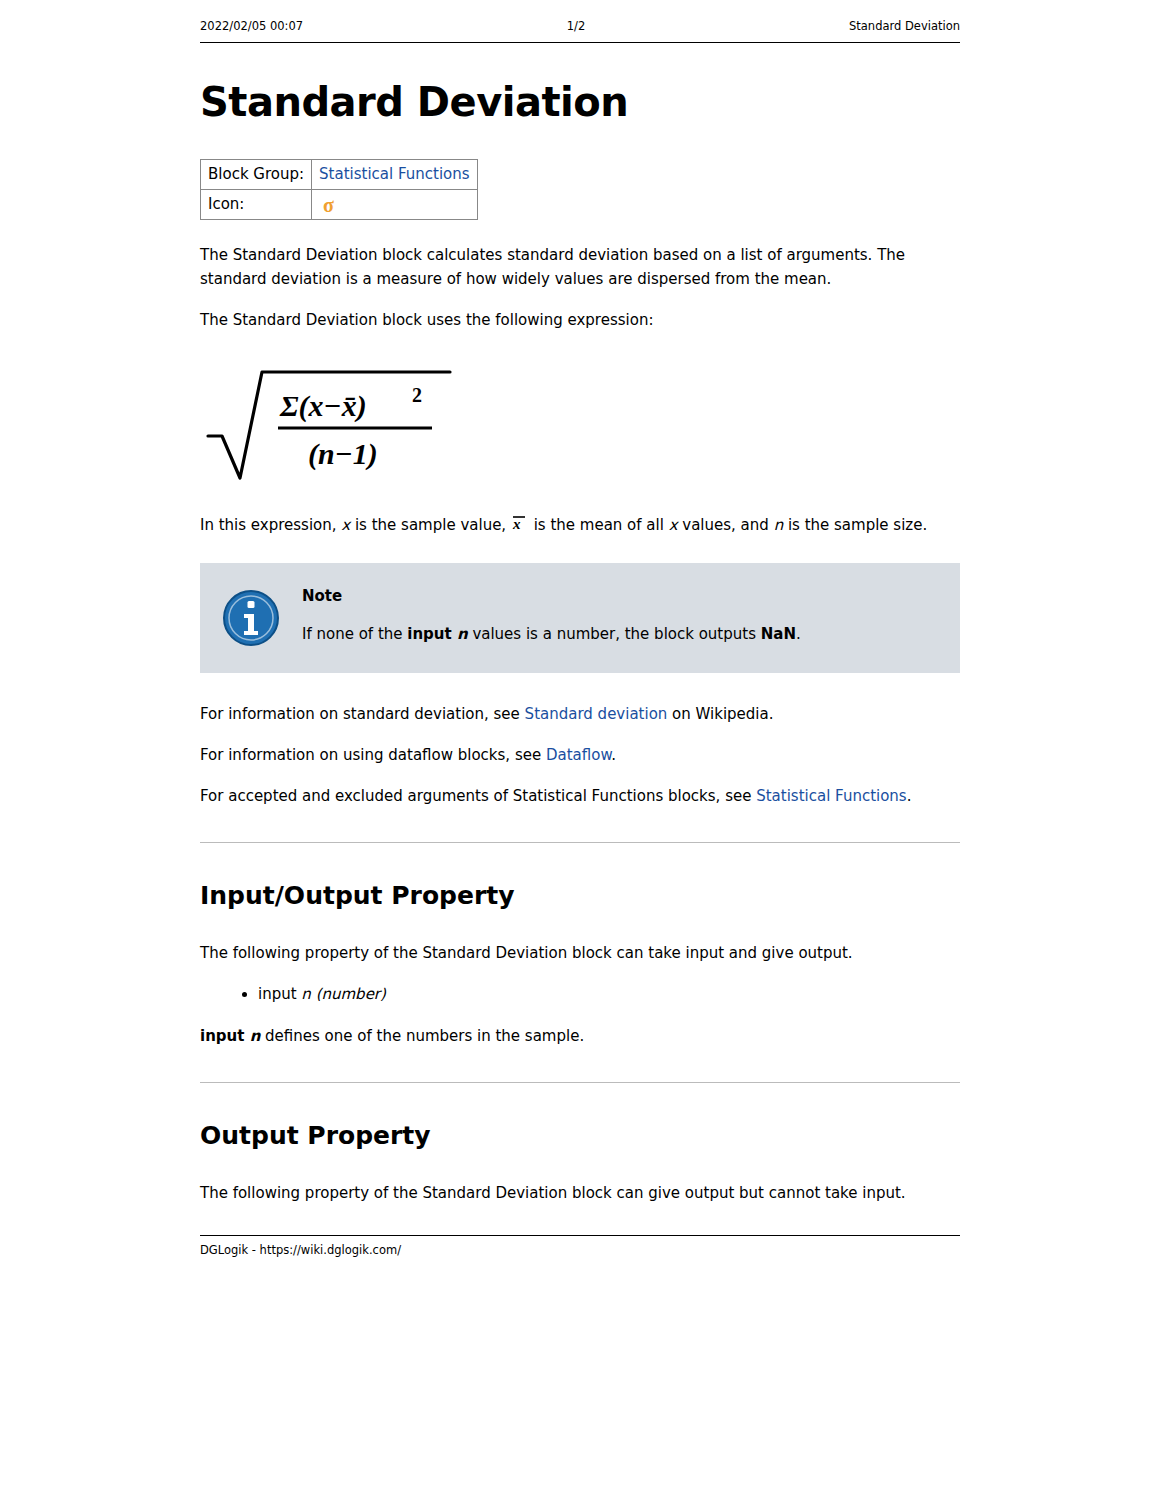2022/02/05 00:07
1/2
Standard Deviation
Standard Deviation
| Block Group: | Statistical Functions |
| Icon: | σ |
The Standard Deviation block calculates standard deviation based on a list of arguments. The standard deviation is a measure of how widely values are dispersed from the mean.
The Standard Deviation block uses the following expression:
Σ(x−x̄) 2 (n−1)
In this expression, x is the sample value, x is the mean of all x values, and n is the sample size.
Note
If none of the input n values is a number, the block outputs NaN.
For information on standard deviation, see Standard deviation on Wikipedia.
For information on using dataflow blocks, see Dataflow.
For accepted and excluded arguments of Statistical Functions blocks, see Statistical Functions.
Input/Output Property
The following property of the Standard Deviation block can take input and give output.
input n (number)
input n defines one of the numbers in the sample.
Output Property
The following property of the Standard Deviation block can give output but cannot take input.
DGLogik - https://wiki.dglogik.com/